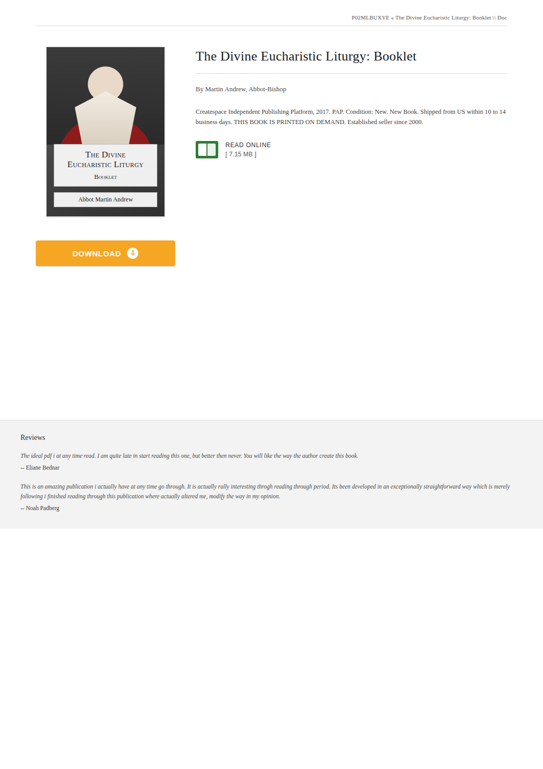P02MLBUXYE « The Divine Eucharistic Liturgy: Booklet \\ Doc
The Divine
Eucharistic Liturgy
Booklet
Abbot Martin Andrew
DOWNLOAD ⇩
The Divine Eucharistic Liturgy: Booklet
By Martin Andrew, Abbot-Bishop
Createspace Independent Publishing Platform, 2017. PAP. Condition: New. New Book. Shipped from US within 10 to 14 business days. THIS BOOK IS PRINTED ON DEMAND. Established seller since 2000.
READ ONLINE
[ 7.15 MB ]
Reviews
The ideal pdf i at any time read. I am quite late in start reading this one, but better then never. You will like the way the author create this book.
-- Eliane Bednar
This is an amazing publication i actually have at any time go through. It is actually rally interesting throgh reading through period. Its been developed in an exceptionally straightforward way which is merely following i finished reading through this publication where actually altered me, modify the way in my opinion.
-- Noah Padberg